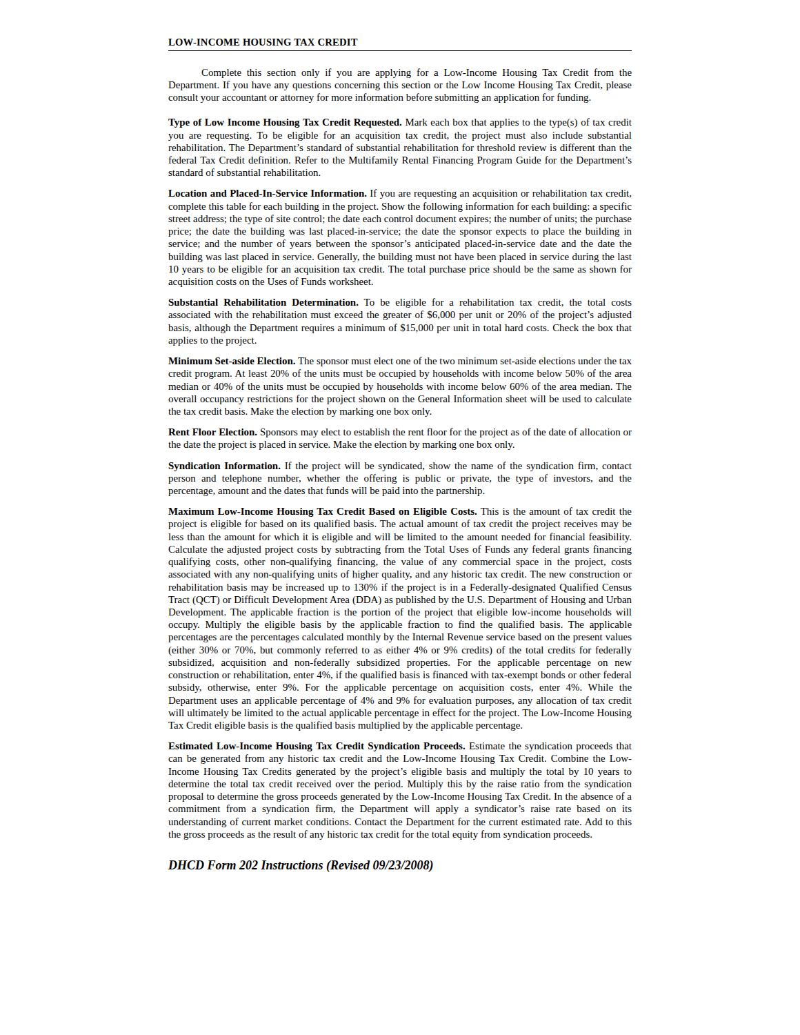LOW-INCOME HOUSING TAX CREDIT
Complete this section only if you are applying for a Low-Income Housing Tax Credit from the Department. If you have any questions concerning this section or the Low Income Housing Tax Credit, please consult your accountant or attorney for more information before submitting an application for funding.
Type of Low Income Housing Tax Credit Requested. Mark each box that applies to the type(s) of tax credit you are requesting. To be eligible for an acquisition tax credit, the project must also include substantial rehabilitation. The Department’s standard of substantial rehabilitation for threshold review is different than the federal Tax Credit definition. Refer to the Multifamily Rental Financing Program Guide for the Department’s standard of substantial rehabilitation.
Location and Placed-In-Service Information. If you are requesting an acquisition or rehabilitation tax credit, complete this table for each building in the project. Show the following information for each building: a specific street address; the type of site control; the date each control document expires; the number of units; the purchase price; the date the building was last placed-in-service; the date the sponsor expects to place the building in service; and the number of years between the sponsor’s anticipated placed-in-service date and the date the building was last placed in service. Generally, the building must not have been placed in service during the last 10 years to be eligible for an acquisition tax credit. The total purchase price should be the same as shown for acquisition costs on the Uses of Funds worksheet.
Substantial Rehabilitation Determination. To be eligible for a rehabilitation tax credit, the total costs associated with the rehabilitation must exceed the greater of $6,000 per unit or 20% of the project’s adjusted basis, although the Department requires a minimum of $15,000 per unit in total hard costs. Check the box that applies to the project.
Minimum Set-aside Election. The sponsor must elect one of the two minimum set-aside elections under the tax credit program. At least 20% of the units must be occupied by households with income below 50% of the area median or 40% of the units must be occupied by households with income below 60% of the area median. The overall occupancy restrictions for the project shown on the General Information sheet will be used to calculate the tax credit basis. Make the election by marking one box only.
Rent Floor Election. Sponsors may elect to establish the rent floor for the project as of the date of allocation or the date the project is placed in service. Make the election by marking one box only.
Syndication Information. If the project will be syndicated, show the name of the syndication firm, contact person and telephone number, whether the offering is public or private, the type of investors, and the percentage, amount and the dates that funds will be paid into the partnership.
Maximum Low-Income Housing Tax Credit Based on Eligible Costs. This is the amount of tax credit the project is eligible for based on its qualified basis. The actual amount of tax credit the project receives may be less than the amount for which it is eligible and will be limited to the amount needed for financial feasibility. Calculate the adjusted project costs by subtracting from the Total Uses of Funds any federal grants financing qualifying costs, other non-qualifying financing, the value of any commercial space in the project, costs associated with any non-qualifying units of higher quality, and any historic tax credit. The new construction or rehabilitation basis may be increased up to 130% if the project is in a Federally-designated Qualified Census Tract (QCT) or Difficult Development Area (DDA) as published by the U.S. Department of Housing and Urban Development. The applicable fraction is the portion of the project that eligible low-income households will occupy. Multiply the eligible basis by the applicable fraction to find the qualified basis. The applicable percentages are the percentages calculated monthly by the Internal Revenue service based on the present values (either 30% or 70%, but commonly referred to as either 4% or 9% credits) of the total credits for federally subsidized, acquisition and non-federally subsidized properties. For the applicable percentage on new construction or rehabilitation, enter 4%, if the qualified basis is financed with tax-exempt bonds or other federal subsidy, otherwise, enter 9%. For the applicable percentage on acquisition costs, enter 4%. While the Department uses an applicable percentage of 4% and 9% for evaluation purposes, any allocation of tax credit will ultimately be limited to the actual applicable percentage in effect for the project. The Low-Income Housing Tax Credit eligible basis is the qualified basis multiplied by the applicable percentage.
Estimated Low-Income Housing Tax Credit Syndication Proceeds. Estimate the syndication proceeds that can be generated from any historic tax credit and the Low-Income Housing Tax Credit. Combine the Low-Income Housing Tax Credits generated by the project’s eligible basis and multiply the total by 10 years to determine the total tax credit received over the period. Multiply this by the raise ratio from the syndication proposal to determine the gross proceeds generated by the Low-Income Housing Tax Credit. In the absence of a commitment from a syndication firm, the Department will apply a syndicator’s raise rate based on its understanding of current market conditions. Contact the Department for the current estimated rate. Add to this the gross proceeds as the result of any historic tax credit for the total equity from syndication proceeds.
DHCD Form 202 Instructions (Revised 09/23/2008)